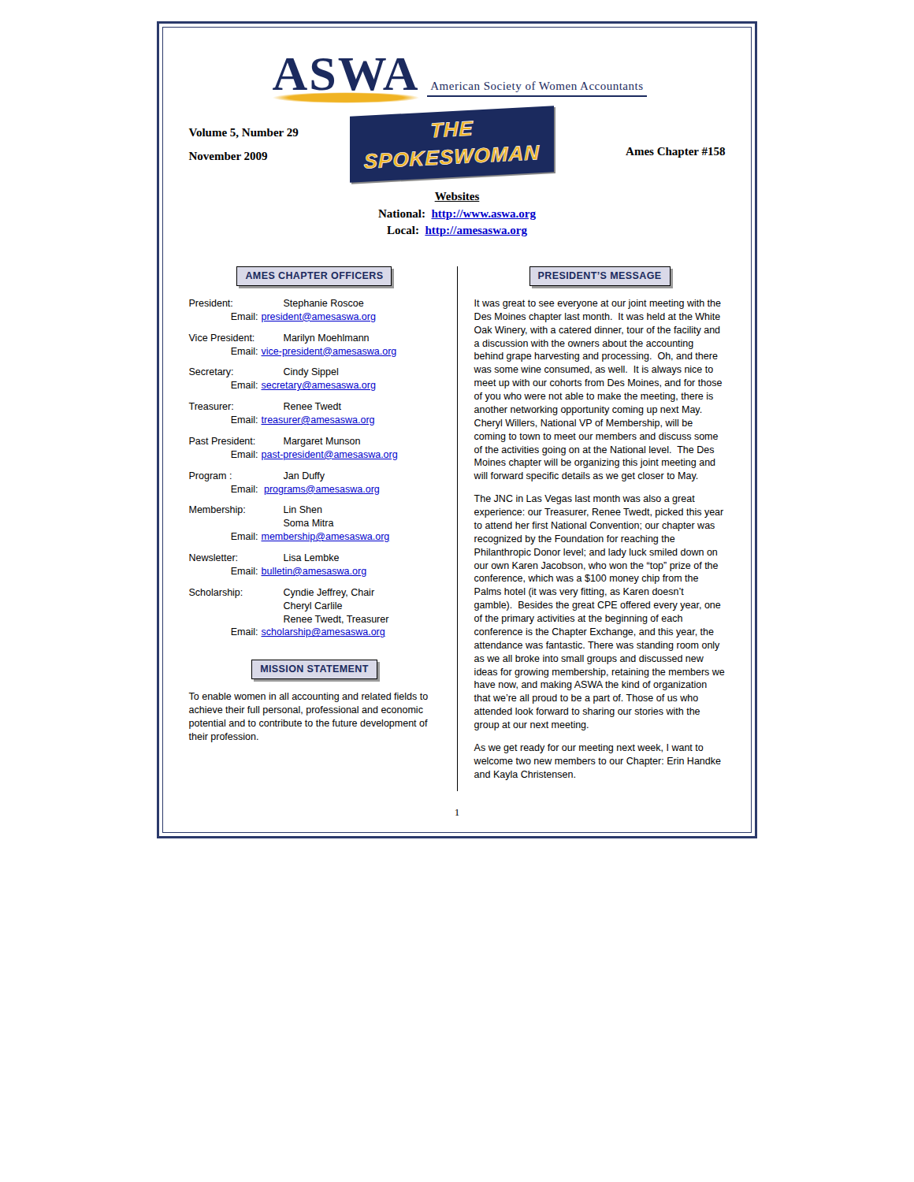ASWA
American Society of Women Accountants
Volume 5, Number 29
November 2009
THE SPOKESWOMAN
Ames Chapter #158
Websites
National: http://www.aswa.org
Local: http://amesaswa.org
AMES CHAPTER OFFICERS
President: Stephanie Roscoe
Email: president@amesaswa.org
Vice President: Marilyn Moehlmann
Email: vice-president@amesaswa.org
Secretary: Cindy Sippel
Email: secretary@amesaswa.org
Treasurer: Renee Twedt
Email: treasurer@amesaswa.org
Past President: Margaret Munson
Email: past-president@amesaswa.org
Program : Jan Duffy
Email: programs@amesaswa.org
Membership: Lin Shen Soma Mitra
Email: membership@amesaswa.org
Newsletter: Lisa Lembke
Email: bulletin@amesaswa.org
Scholarship: Cyndie Jeffrey, Chair Cheryl Carlile Renee Twedt, Treasurer
Email: scholarship@amesaswa.org
MISSION STATEMENT
To enable women in all accounting and related fields to achieve their full personal, professional and economic potential and to contribute to the future development of their profession.
PRESIDENT’S MESSAGE
It was great to see everyone at our joint meeting with the Des Moines chapter last month. It was held at the White Oak Winery, with a catered dinner, tour of the facility and a discussion with the owners about the accounting behind grape harvesting and processing. Oh, and there was some wine consumed, as well. It is always nice to meet up with our cohorts from Des Moines, and for those of you who were not able to make the meeting, there is another networking opportunity coming up next May. Cheryl Willers, National VP of Membership, will be coming to town to meet our members and discuss some of the activities going on at the National level. The Des Moines chapter will be organizing this joint meeting and will forward specific details as we get closer to May.
The JNC in Las Vegas last month was also a great experience: our Treasurer, Renee Twedt, picked this year to attend her first National Convention; our chapter was recognized by the Foundation for reaching the Philanthropic Donor level; and lady luck smiled down on our own Karen Jacobson, who won the “top” prize of the conference, which was a $100 money chip from the Palms hotel (it was very fitting, as Karen doesn’t gamble). Besides the great CPE offered every year, one of the primary activities at the beginning of each conference is the Chapter Exchange, and this year, the attendance was fantastic. There was standing room only as we all broke into small groups and discussed new ideas for growing membership, retaining the members we have now, and making ASWA the kind of organization that we’re all proud to be a part of. Those of us who attended look forward to sharing our stories with the group at our next meeting.
As we get ready for our meeting next week, I want to welcome two new members to our Chapter: Erin Handke and Kayla Christensen.
1